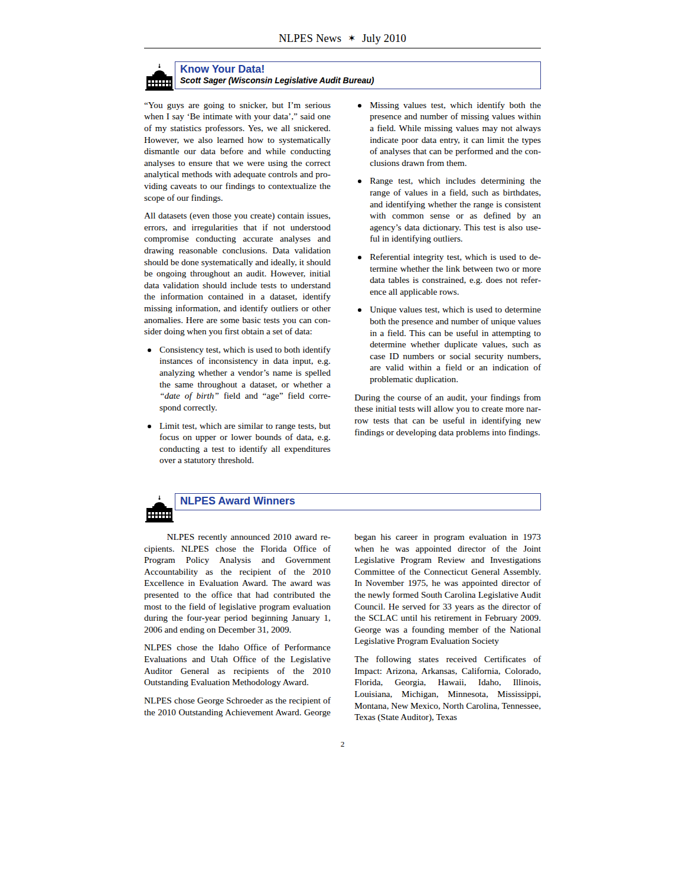NLPES News ✶ July 2010
Know Your Data!
Scott Sager (Wisconsin Legislative Audit Bureau)
“You guys are going to snicker, but I’m serious when I say ‘Be intimate with your data’,” said one of my statistics professors. Yes, we all snickered. However, we also learned how to systematically dismantle our data before and while conducting analyses to ensure that we were using the correct analytical methods with adequate controls and providing caveats to our findings to contextualize the scope of our findings.
All datasets (even those you create) contain issues, errors, and irregularities that if not understood compromise conducting accurate analyses and drawing reasonable conclusions. Data validation should be done systematically and ideally, it should be ongoing throughout an audit. However, initial data validation should include tests to understand the information contained in a dataset, identify missing information, and identify outliers or other anomalies. Here are some basic tests you can consider doing when you first obtain a set of data:
Consistency test, which is used to both identify instances of inconsistency in data input, e.g. analyzing whether a vendor’s name is spelled the same throughout a dataset, or whether a “date of birth” field and “age” field correspond correctly.
Limit test, which are similar to range tests, but focus on upper or lower bounds of data, e.g. conducting a test to identify all expenditures over a statutory threshold.
Missing values test, which identify both the presence and number of missing values within a field. While missing values may not always indicate poor data entry, it can limit the types of analyses that can be performed and the conclusions drawn from them.
Range test, which includes determining the range of values in a field, such as birthdates, and identifying whether the range is consistent with common sense or as defined by an agency’s data dictionary. This test is also useful in identifying outliers.
Referential integrity test, which is used to determine whether the link between two or more data tables is constrained, e.g. does not reference all applicable rows.
Unique values test, which is used to determine both the presence and number of unique values in a field. This can be useful in attempting to determine whether duplicate values, such as case ID numbers or social security numbers, are valid within a field or an indication of problematic duplication.
During the course of an audit, your findings from these initial tests will allow you to create more narrow tests that can be useful in identifying new findings or developing data problems into findings.
NLPES Award Winners
NLPES recently announced 2010 award recipients. NLPES chose the Florida Office of Program Policy Analysis and Government Accountability as the recipient of the 2010 Excellence in Evaluation Award. The award was presented to the office that had contributed the most to the field of legislative program evaluation during the four-year period beginning January 1, 2006 and ending on December 31, 2009.
NLPES chose the Idaho Office of Performance Evaluations and Utah Office of the Legislative Auditor General as recipients of the 2010 Outstanding Evaluation Methodology Award.
NLPES chose George Schroeder as the recipient of the 2010 Outstanding Achievement Award. George began his career in program evaluation in 1973 when he was appointed director of the Joint Legislative Program Review and Investigations Committee of the Connecticut General Assembly. In November 1975, he was appointed director of the newly formed South Carolina Legislative Audit Council. He served for 33 years as the director of the SCLAC until his retirement in February 2009. George was a founding member of the National Legislative Program Evaluation Society
The following states received Certificates of Impact: Arizona, Arkansas, California, Colorado, Florida, Georgia, Hawaii, Idaho, Illinois, Louisiana, Michigan, Minnesota, Mississippi, Montana, New Mexico, North Carolina, Tennessee, Texas (State Auditor), Texas
2